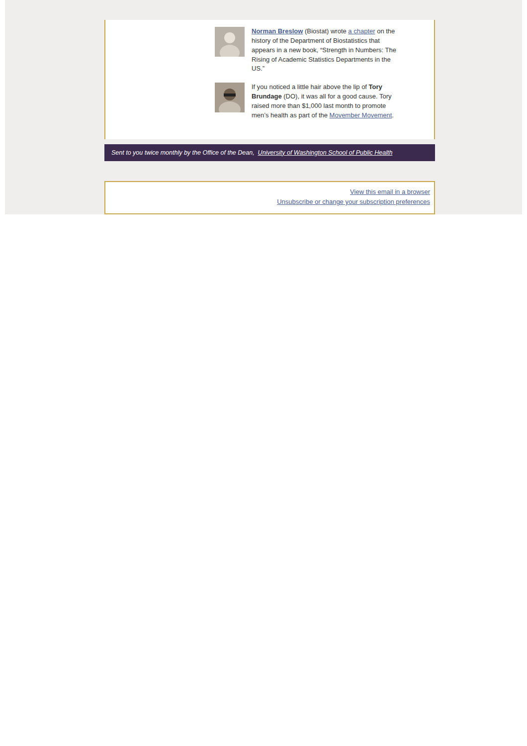Norman Breslow (Biostat) wrote a chapter on the history of the Department of Biostatistics that appears in a new book, “Strength in Numbers: The Rising of Academic Statistics Departments in the US.”
If you noticed a little hair above the lip of Tory Brundage (DO), it was all for a good cause. Tory raised more than $1,000 last month to promote men’s health as part of the Movember Movement.
Sent to you twice monthly by the Office of the Dean, University of Washington School of Public Health
View this email in a browser Unsubscribe or change your subscription preferences